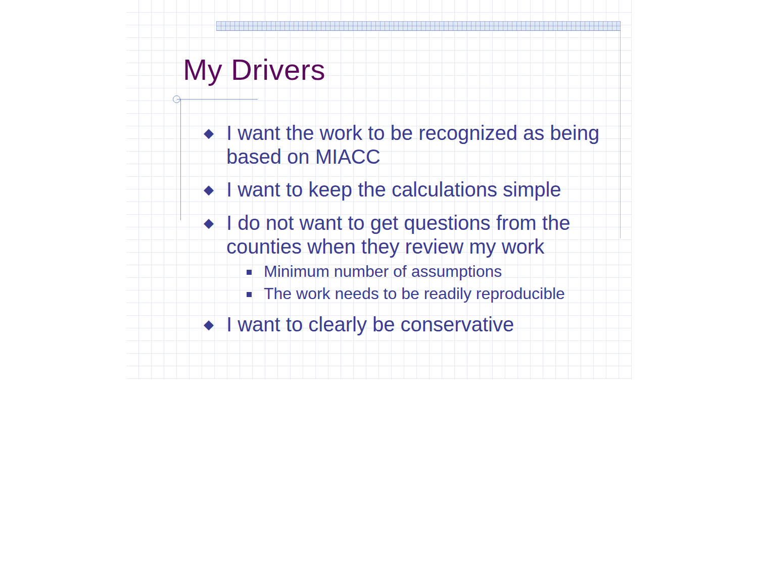My Drivers
◆I want the work to be recognized as being based on MIACC
◆I want to keep the calculations simple
◆I do not want to get questions from the counties when they review my work
Minimum number of assumptions
The work needs to be readily reproducible
◆I want to clearly be conservative